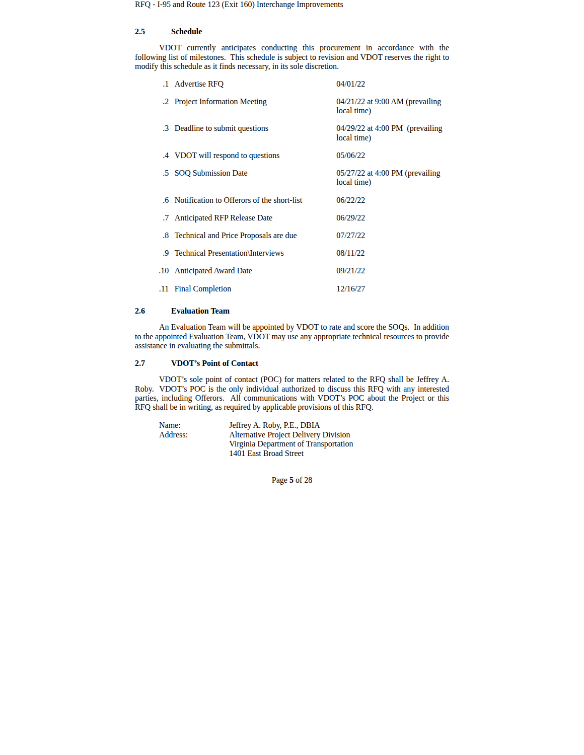RFQ - I-95 and Route 123 (Exit 160) Interchange Improvements
2.5 Schedule
VDOT currently anticipates conducting this procurement in accordance with the following list of milestones. This schedule is subject to revision and VDOT reserves the right to modify this schedule as it finds necessary, in its sole discretion.
.1
Advertise RFQ
04/01/22
.2
Project Information Meeting
04/21/22 at 9:00 AM (prevailing local time)
.3
Deadline to submit questions
04/29/22 at 4:00 PM (prevailing local time)
.4
VDOT will respond to questions
05/06/22
.5
SOQ Submission Date
05/27/22 at 4:00 PM (prevailing local time)
.6
Notification to Offerors of the short-list
06/22/22
.7
Anticipated RFP Release Date
06/29/22
.8
Technical and Price Proposals are due
07/27/22
.9
Technical Presentation\Interviews
08/11/22
.10
Anticipated Award Date
09/21/22
.11
Final Completion
12/16/27
2.6 Evaluation Team
An Evaluation Team will be appointed by VDOT to rate and score the SOQs. In addition to the appointed Evaluation Team, VDOT may use any appropriate technical resources to provide assistance in evaluating the submittals.
2.7 VDOT’s Point of Contact
VDOT’s sole point of contact (POC) for matters related to the RFQ shall be Jeffrey A. Roby. VDOT’s POC is the only individual authorized to discuss this RFQ with any interested parties, including Offerors. All communications with VDOT’s POC about the Project or this RFQ shall be in writing, as required by applicable provisions of this RFQ.
Name:
Jeffrey A. Roby, P.E., DBIA
Address:
Alternative Project Delivery Division
Virginia Department of Transportation
1401 East Broad Street
Page 5 of 28